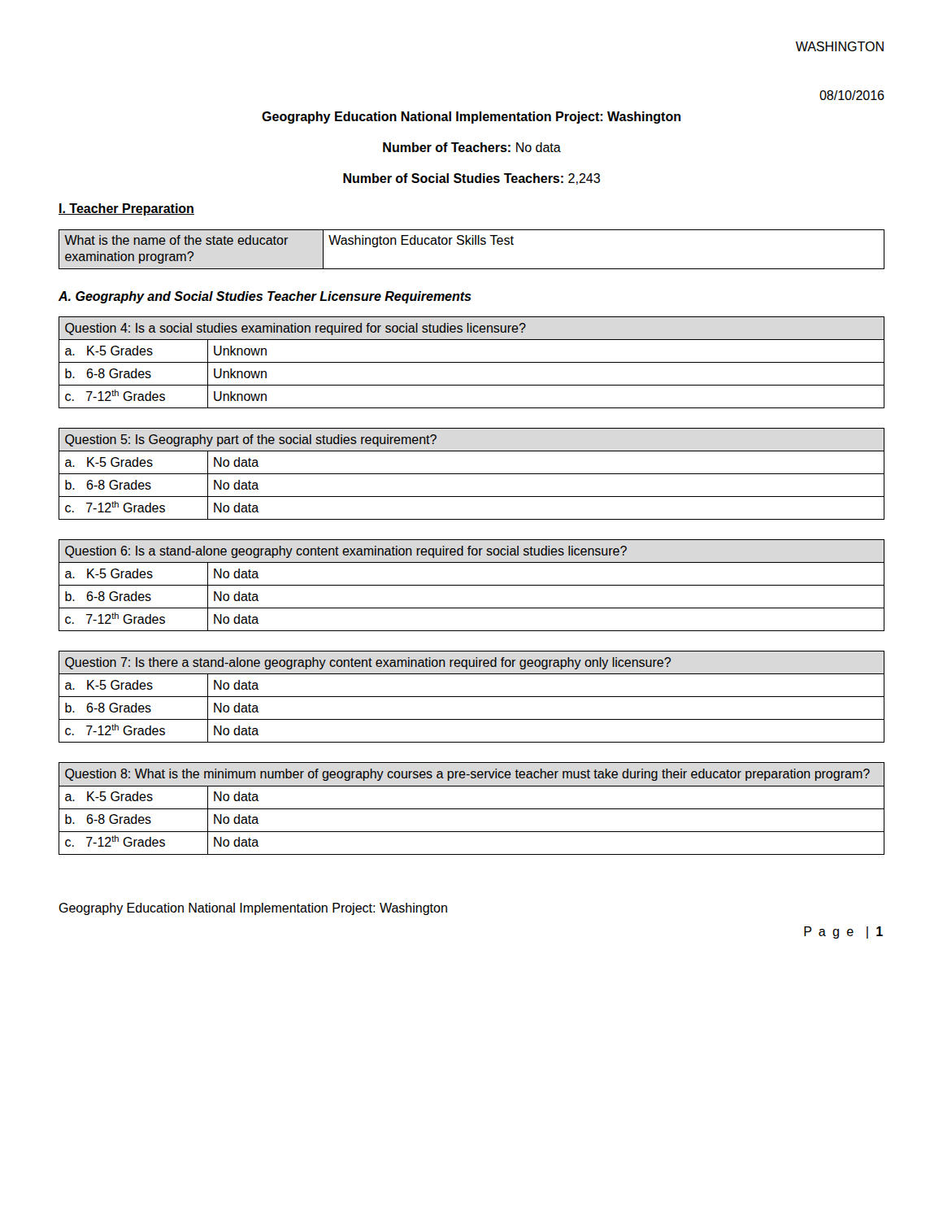WASHINGTON
08/10/2016
Geography Education National Implementation Project: Washington
Number of Teachers: No data
Number of Social Studies Teachers: 2,243
I. Teacher Preparation
| What is the name of the state educator examination program? | Washington Educator Skills Test |
A. Geography and Social Studies Teacher Licensure Requirements
| Question 4: Is a social studies examination required for social studies licensure? |
| a. K-5 Grades | Unknown |
| b. 6-8 Grades | Unknown |
| c. 7-12 th Grades | Unknown |
| Question 5: Is Geography part of the social studies requirement? |
| a. K-5 Grades | No data |
| b. 6-8 Grades | No data |
| c. 7-12 th Grades | No data |
| Question 6: Is a stand-alone geography content examination required for social studies licensure? |
| a. K-5 Grades | No data |
| b. 6-8 Grades | No data |
| c. 7-12 th Grades | No data |
| Question 7: Is there a stand-alone geography content examination required for geography only licensure? |
| a. K-5 Grades | No data |
| b. 6-8 Grades | No data |
| c. 7-12 th Grades | No data |
| Question 8: What is the minimum number of geography courses a pre-service teacher must take during their educator preparation program? |
| a. K-5 Grades | No data |
| b. 6-8 Grades | No data |
| c. 7-12 th Grades | No data |
Geography Education National Implementation Project: Washington P a g e | 1